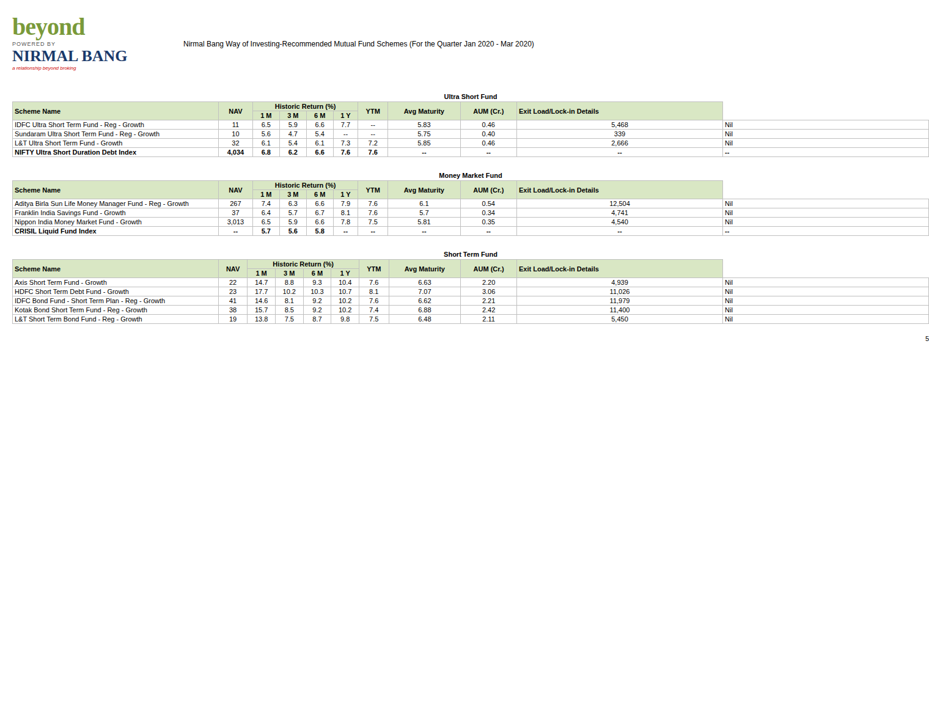beyond
POWERED BY
NIRMAL BANG
a relationship beyond broking
Nirmal Bang Way of Investing-Recommended Mutual Fund Schemes (For the Quarter Jan 2020 - Mar 2020)
Ultra Short Fund
| Scheme Name | NAV | Historic Return (%) | YTM | Avg Maturity | AUM (Cr.) | Exit Load/Lock-in Details |
| --- | --- | --- | --- | --- | --- | --- |
| 1 M | 3 M | 6 M | 1 Y |
| IDFC Ultra Short Term Fund - Reg - Growth | 11 | 6.5 | 5.9 | 6.6 | 7.7 | -- | 5.83 | 0.46 | 5,468 | Nil |
| Sundaram Ultra Short Term Fund - Reg - Growth | 10 | 5.6 | 4.7 | 5.4 | -- | -- | 5.75 | 0.40 | 339 | Nil |
| L&T Ultra Short Term Fund - Growth | 32 | 6.1 | 5.4 | 6.1 | 7.3 | 7.2 | 5.85 | 0.46 | 2,666 | Nil |
| NIFTY Ultra Short Duration Debt Index | 4,034 | 6.8 | 6.2 | 6.6 | 7.6 | 7.6 | -- | -- | -- | -- |
Money Market Fund
| Scheme Name | NAV | Historic Return (%) | YTM | Avg Maturity | AUM (Cr.) | Exit Load/Lock-in Details |
| --- | --- | --- | --- | --- | --- | --- |
| 1 M | 3 M | 6 M | 1 Y |
| Aditya Birla Sun Life Money Manager Fund - Reg - Growth | 267 | 7.4 | 6.3 | 6.6 | 7.9 | 7.6 | 6.1 | 0.54 | 12,504 | Nil |
| Franklin India Savings Fund - Growth | 37 | 6.4 | 5.7 | 6.7 | 8.1 | 7.6 | 5.7 | 0.34 | 4,741 | Nil |
| Nippon India Money Market Fund - Growth | 3,013 | 6.5 | 5.9 | 6.6 | 7.8 | 7.5 | 5.81 | 0.35 | 4,540 | Nil |
| CRISIL Liquid Fund Index | -- | 5.7 | 5.6 | 5.8 | -- | -- | -- | -- | -- | -- |
Short Term Fund
| Scheme Name | NAV | Historic Return (%) | YTM | Avg Maturity | AUM (Cr.) | Exit Load/Lock-in Details |
| --- | --- | --- | --- | --- | --- | --- |
| 1 M | 3 M | 6 M | 1 Y |
| Axis Short Term Fund - Growth | 22 | 14.7 | 8.8 | 9.3 | 10.4 | 7.6 | 6.63 | 2.20 | 4,939 | Nil |
| HDFC Short Term Debt Fund - Growth | 23 | 17.7 | 10.2 | 10.3 | 10.7 | 8.1 | 7.07 | 3.06 | 11,026 | Nil |
| IDFC Bond Fund - Short Term Plan - Reg - Growth | 41 | 14.6 | 8.1 | 9.2 | 10.2 | 7.6 | 6.62 | 2.21 | 11,979 | Nil |
| Kotak Bond Short Term Fund - Reg - Growth | 38 | 15.7 | 8.5 | 9.2 | 10.2 | 7.4 | 6.88 | 2.42 | 11,400 | Nil |
| L&T Short Term Bond Fund - Reg - Growth | 19 | 13.8 | 7.5 | 8.7 | 9.8 | 7.5 | 6.48 | 2.11 | 5,450 | Nil |
5